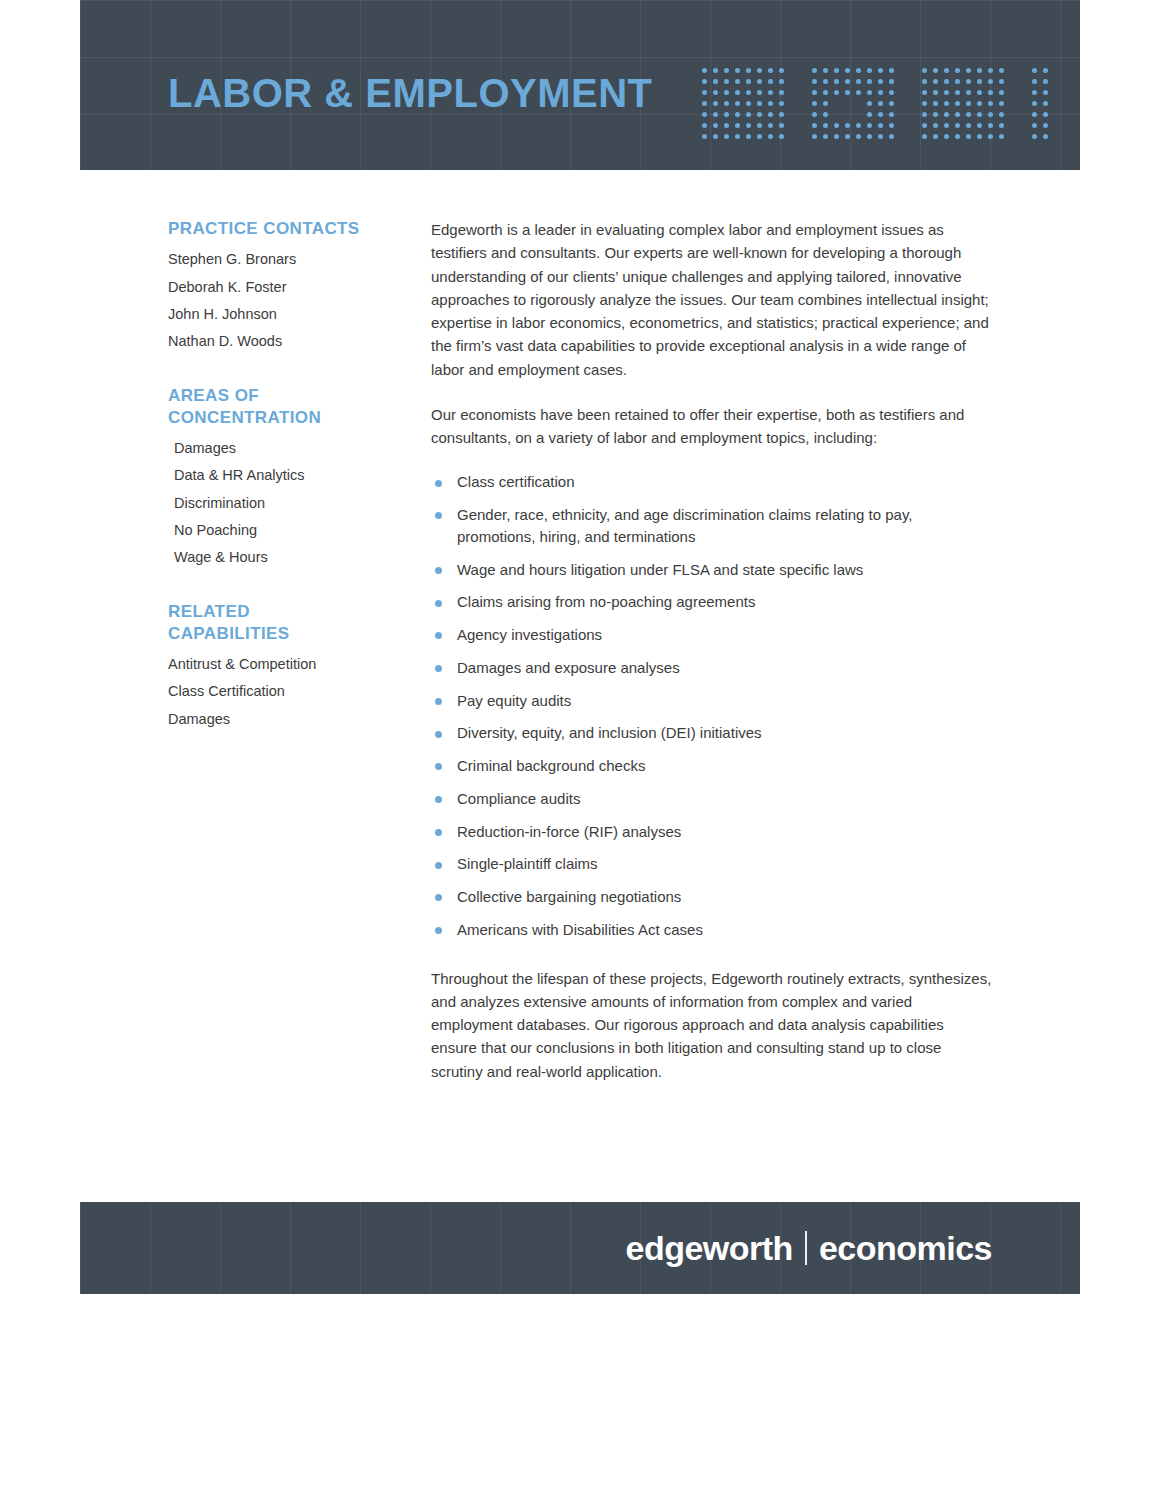Labor & Employment
Practice Contacts
Stephen G. Bronars
Deborah K. Foster
John H. Johnson
Nathan D. Woods
Areas of
Concentration
Damages
Data & HR Analytics
Discrimination
No Poaching
Wage & Hours
Related
Capabilities
Antitrust & Competition
Class Certification
Damages
Edgeworth is a leader in evaluating complex labor and employment issues as testifiers and consultants. Our experts are well-known for developing a thorough understanding of our clients’ unique challenges and applying tailored, innovative approaches to rigorously analyze the issues. Our team combines intellectual insight; expertise in labor economics, econometrics, and statistics; practical experience; and the firm’s vast data capabilities to provide exceptional analysis in a wide range of labor and employment cases.
Our economists have been retained to offer their expertise, both as testifiers and consultants, on a variety of labor and employment topics, including:
Class certification
Gender, race, ethnicity, and age discrimination claims relating to pay, promotions, hiring, and terminations
Wage and hours litigation under FLSA and state specific laws
Claims arising from no-poaching agreements
Agency investigations
Damages and exposure analyses
Pay equity audits
Diversity, equity, and inclusion (DEI) initiatives
Criminal background checks
Compliance audits
Reduction-in-force (RIF) analyses
Single-plaintiff claims
Collective bargaining negotiations
Americans with Disabilities Act cases
Throughout the lifespan of these projects, Edgeworth routinely extracts, synthesizes, and analyzes extensive amounts of information from complex and varied employment databases. Our rigorous approach and data analysis capabilities ensure that our conclusions in both litigation and consulting stand up to close scrutiny and real-world application.
edgeworth economics